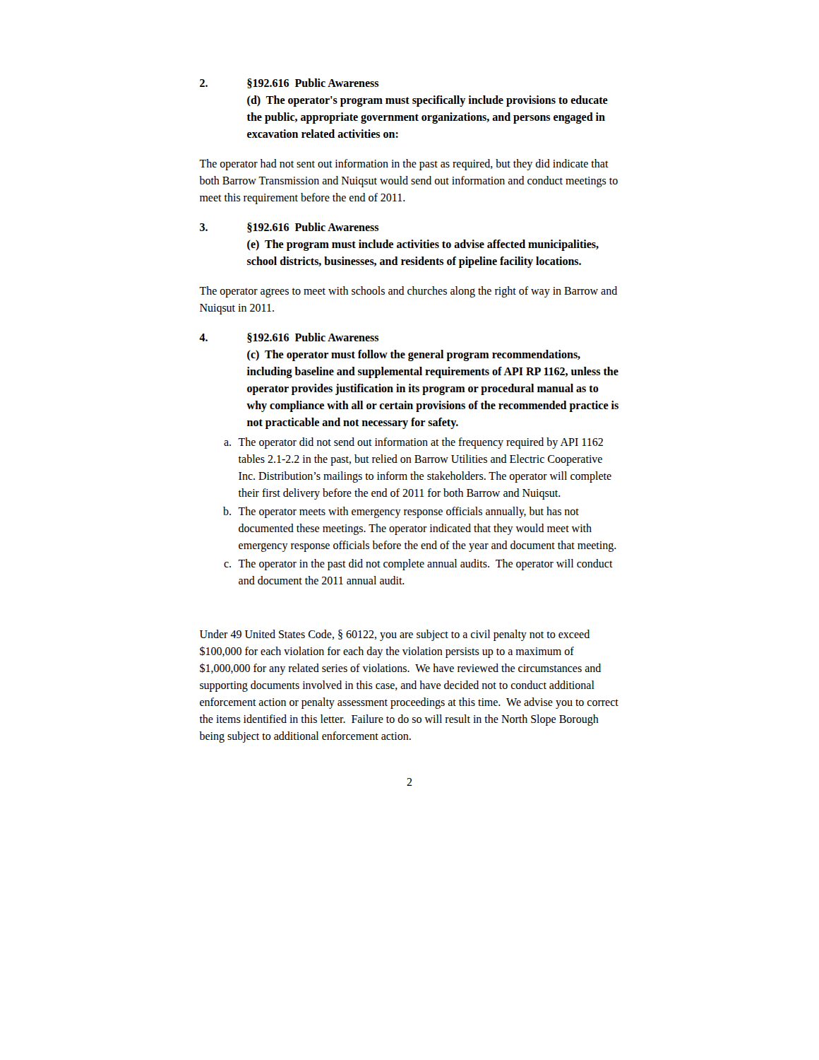2. §192.616 Public Awareness (d) The operator's program must specifically include provisions to educate the public, appropriate government organizations, and persons engaged in excavation related activities on:
The operator had not sent out information in the past as required, but they did indicate that both Barrow Transmission and Nuiqsut would send out information and conduct meetings to meet this requirement before the end of 2011.
3. §192.616 Public Awareness (e) The program must include activities to advise affected municipalities, school districts, businesses, and residents of pipeline facility locations.
The operator agrees to meet with schools and churches along the right of way in Barrow and Nuiqsut in 2011.
4. §192.616 Public Awareness (c) The operator must follow the general program recommendations, including baseline and supplemental requirements of API RP 1162, unless the operator provides justification in its program or procedural manual as to why compliance with all or certain provisions of the recommended practice is not practicable and not necessary for safety.
The operator did not send out information at the frequency required by API 1162 tables 2.1-2.2 in the past, but relied on Barrow Utilities and Electric Cooperative Inc. Distribution’s mailings to inform the stakeholders. The operator will complete their first delivery before the end of 2011 for both Barrow and Nuiqsut.
The operator meets with emergency response officials annually, but has not documented these meetings. The operator indicated that they would meet with emergency response officials before the end of the year and document that meeting.
The operator in the past did not complete annual audits. The operator will conduct and document the 2011 annual audit.
Under 49 United States Code, § 60122, you are subject to a civil penalty not to exceed $100,000 for each violation for each day the violation persists up to a maximum of $1,000,000 for any related series of violations. We have reviewed the circumstances and supporting documents involved in this case, and have decided not to conduct additional enforcement action or penalty assessment proceedings at this time. We advise you to correct the items identified in this letter. Failure to do so will result in the North Slope Borough being subject to additional enforcement action.
2